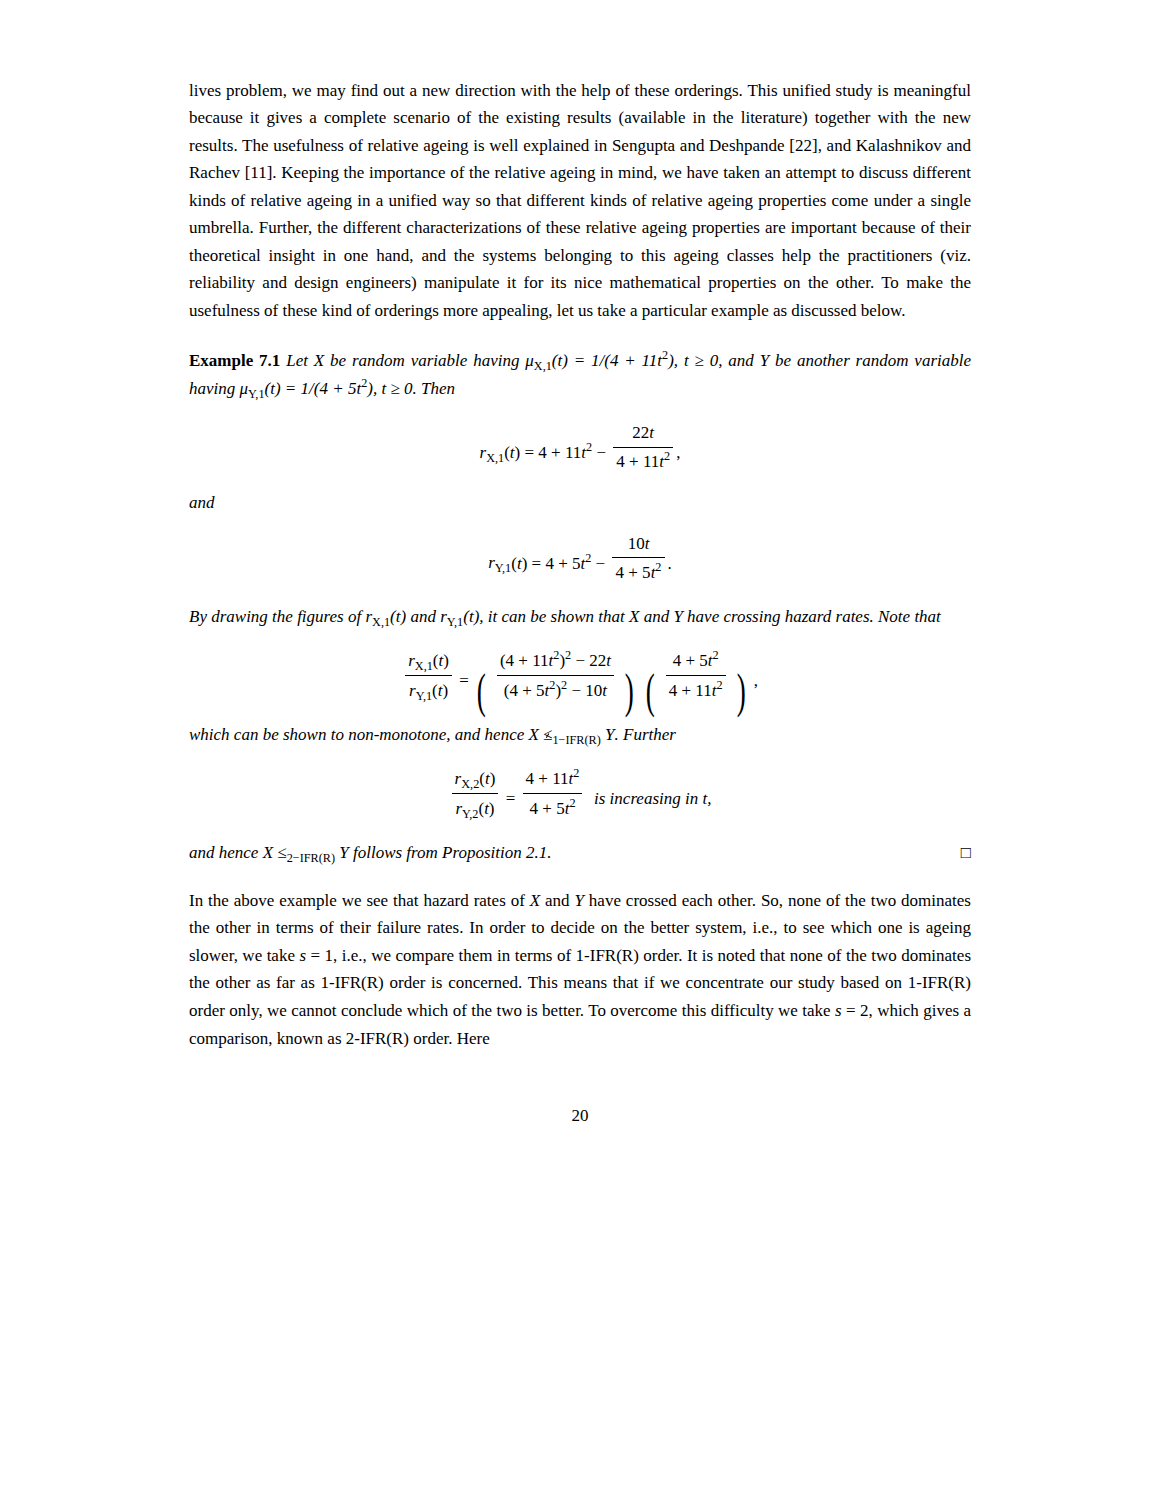lives problem, we may find out a new direction with the help of these orderings. This unified study is meaningful because it gives a complete scenario of the existing results (available in the literature) together with the new results. The usefulness of relative ageing is well explained in Sengupta and Deshpande [22], and Kalashnikov and Rachev [11]. Keeping the importance of the relative ageing in mind, we have taken an attempt to discuss different kinds of relative ageing in a unified way so that different kinds of relative ageing properties come under a single umbrella. Further, the different characterizations of these relative ageing properties are important because of their theoretical insight in one hand, and the systems belonging to this ageing classes help the practitioners (viz. reliability and design engineers) manipulate it for its nice mathematical properties on the other. To make the usefulness of these kind of orderings more appealing, let us take a particular example as discussed below.
Example 7.1 Let X be random variable having μX,1(t) = 1/(4 + 11t2), t ≥ 0, and Y be another random variable having μY,1(t) = 1/(4 + 5t2), t ≥ 0. Then
rX,1(t) = 4 + 11t2 − 22t 4 + 11t2,
and
rY,1(t) = 4 + 5t2 − 10t 4 + 5t2.
By drawing the figures of rX,1(t) and rY,1(t), it can be shown that X and Y have crossing hazard rates. Note that
rX,1(t) rY,1(t) = ( (4 + 11t2)2 − 22t(4 + 5t2)2 − 10t ) ( 4 + 5t24 + 11t2 ) ,
which can be shown to non-monotone, and hence X ≤1−IFR(R) Y. Further
rX,2(t) rY,2(t) = 4 + 11t24 + 5t2 is increasing in t,
□and hence X ≤2−IFR(R) Y follows from Proposition 2.1.
In the above example we see that hazard rates of X and Y have crossed each other. So, none of the two dominates the other in terms of their failure rates. In order to decide on the better system, i.e., to see which one is ageing slower, we take s = 1, i.e., we compare them in terms of 1-IFR(R) order. It is noted that none of the two dominates the other as far as 1-IFR(R) order is concerned. This means that if we concentrate our study based on 1-IFR(R) order only, we cannot conclude which of the two is better. To overcome this difficulty we take s = 2, which gives a comparison, known as 2-IFR(R) order. Here
20